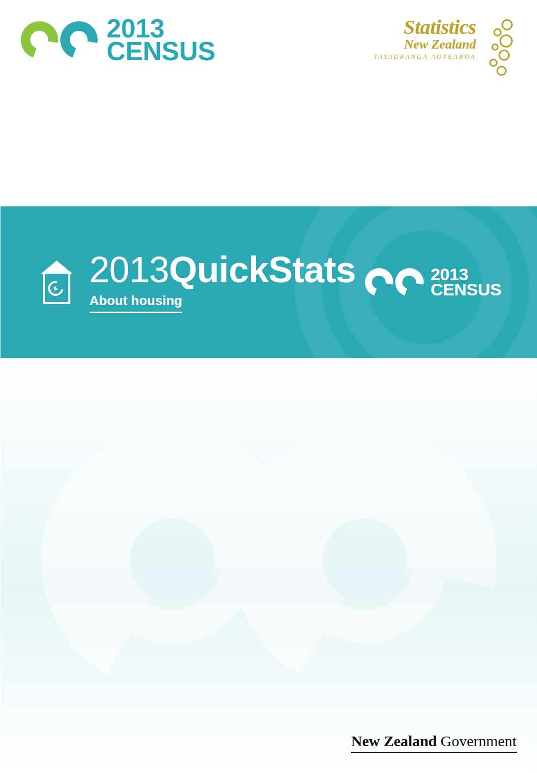2013 CENSUS
Statistics New Zealand TATAURANGA AOTEAROA
2013QuickStats
About housing
2013 CENSUS
New Zealand Government